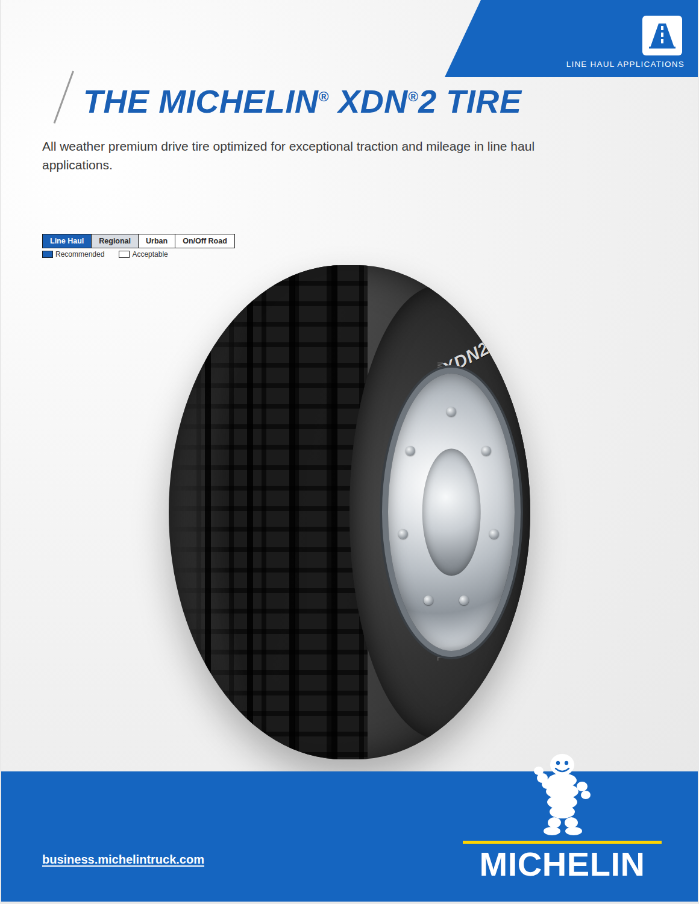Line Haul Applications
THE MICHELIN® XDN®2 TIRE
All weather premium drive tire optimized for exceptional traction and mileage in line haul applications.
| Line Haul | Regional | Urban | On/Off Road |
Recommended Acceptable
MICHELIN 275/80 R22.5 146/143L TUBELESS RADIAL
XDN2
R 22.5
business.michelintruck.com
MICHELIN